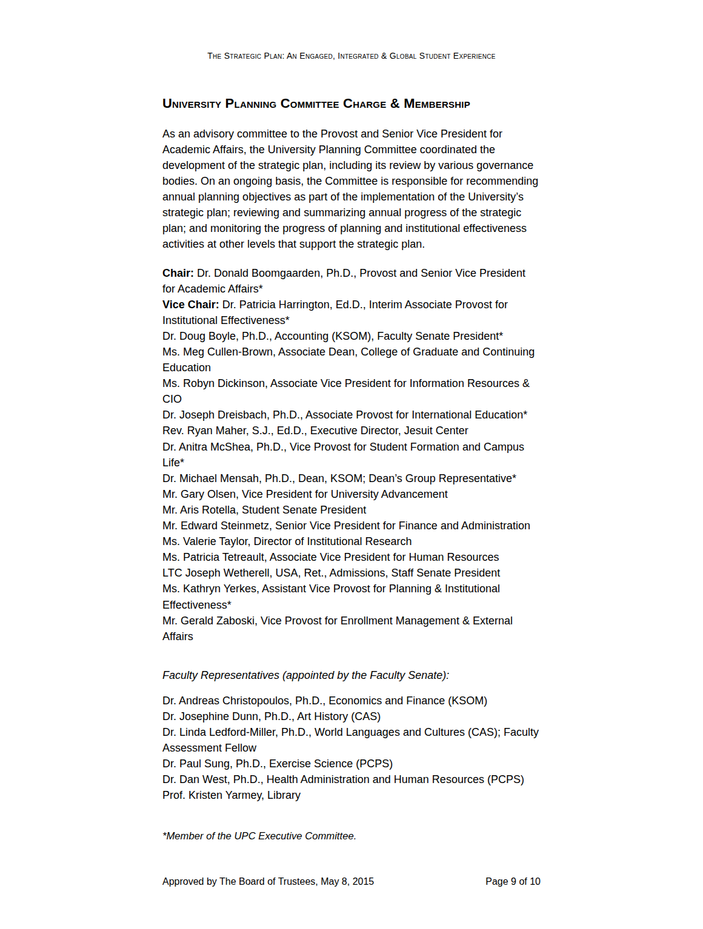The Strategic Plan: An Engaged, Integrated & Global Student Experience
University Planning Committee Charge & Membership
As an advisory committee to the Provost and Senior Vice President for Academic Affairs, the University Planning Committee coordinated the development of the strategic plan, including its review by various governance bodies. On an ongoing basis, the Committee is responsible for recommending annual planning objectives as part of the implementation of the University’s strategic plan; reviewing and summarizing annual progress of the strategic plan; and monitoring the progress of planning and institutional effectiveness activities at other levels that support the strategic plan.
Chair: Dr. Donald Boomgaarden, Ph.D., Provost and Senior Vice President for Academic Affairs*
Vice Chair: Dr. Patricia Harrington, Ed.D., Interim Associate Provost for Institutional Effectiveness*
Dr. Doug Boyle, Ph.D., Accounting (KSOM), Faculty Senate President*
Ms. Meg Cullen-Brown, Associate Dean, College of Graduate and Continuing Education
Ms. Robyn Dickinson, Associate Vice President for Information Resources & CIO
Dr. Joseph Dreisbach, Ph.D., Associate Provost for International Education*
Rev. Ryan Maher, S.J., Ed.D., Executive Director, Jesuit Center
Dr. Anitra McShea, Ph.D., Vice Provost for Student Formation and Campus Life*
Dr. Michael Mensah, Ph.D., Dean, KSOM; Dean’s Group Representative*
Mr. Gary Olsen, Vice President for University Advancement
Mr. Aris Rotella, Student Senate President
Mr. Edward Steinmetz, Senior Vice President for Finance and Administration
Ms. Valerie Taylor, Director of Institutional Research
Ms. Patricia Tetreault, Associate Vice President for Human Resources
LTC Joseph Wetherell, USA, Ret., Admissions, Staff Senate President
Ms. Kathryn Yerkes, Assistant Vice Provost for Planning & Institutional Effectiveness*
Mr. Gerald Zaboski, Vice Provost for Enrollment Management & External Affairs
Faculty Representatives (appointed by the Faculty Senate):
Dr. Andreas Christopoulos, Ph.D., Economics and Finance (KSOM)
Dr. Josephine Dunn, Ph.D., Art History (CAS)
Dr. Linda Ledford-Miller, Ph.D., World Languages and Cultures (CAS); Faculty Assessment Fellow
Dr. Paul Sung, Ph.D., Exercise Science (PCPS)
Dr. Dan West, Ph.D., Health Administration and Human Resources (PCPS)
Prof. Kristen Yarmey, Library
*Member of the UPC Executive Committee.
Approved by The Board of Trustees, May 8, 2015
Page 9 of 10